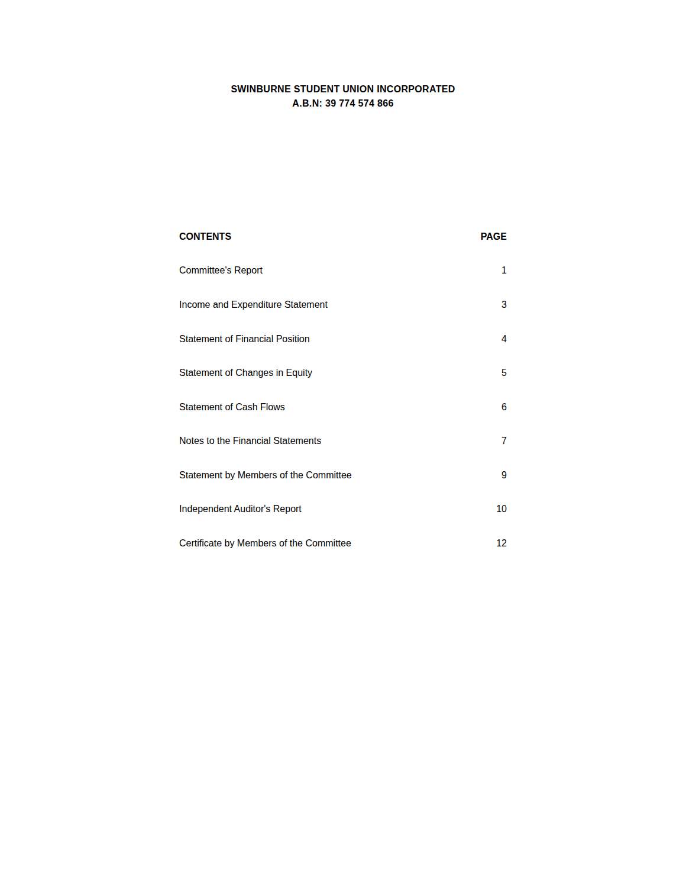SWINBURNE STUDENT UNION INCORPORATED A.B.N: 39 774 574 866
| CONTENTS | PAGE |
| --- | --- |
| Committee's Report | 1 |
| Income and Expenditure Statement | 3 |
| Statement of Financial Position | 4 |
| Statement of Changes in Equity | 5 |
| Statement of Cash Flows | 6 |
| Notes to the Financial Statements | 7 |
| Statement by Members of the Committee | 9 |
| Independent Auditor's Report | 10 |
| Certificate by Members of the Committee | 12 |